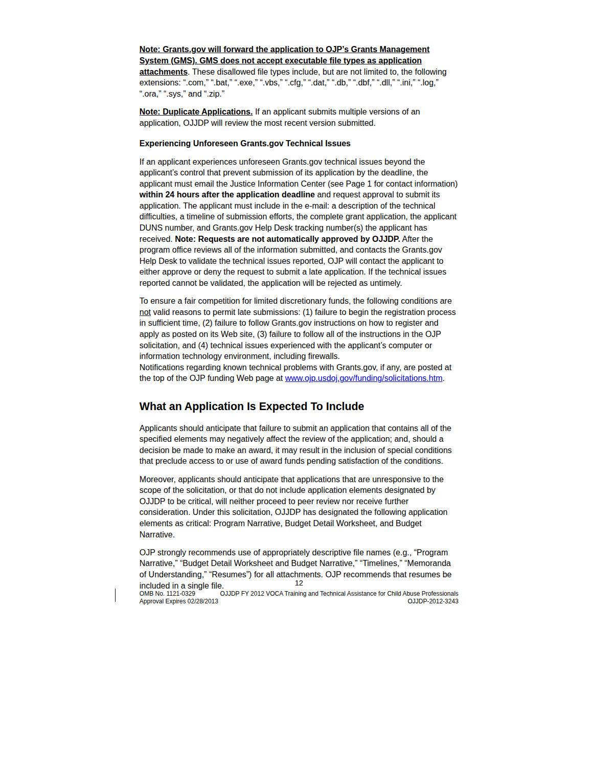Note: Grants.gov will forward the application to OJP’s Grants Management System (GMS). GMS does not accept executable file types as application attachments. These disallowed file types include, but are not limited to, the following extensions: “.com,” “.bat,” “.exe,” “.vbs,” “.cfg,” “.dat,” “.db,” “.dbf,” “.dll,” “.ini,” “.log,” “.ora,” “.sys,” and “.zip.”
Note: Duplicate Applications. If an applicant submits multiple versions of an application, OJJDP will review the most recent version submitted.
Experiencing Unforeseen Grants.gov Technical Issues
If an applicant experiences unforeseen Grants.gov technical issues beyond the applicant’s control that prevent submission of its application by the deadline, the applicant must email the Justice Information Center (see Page 1 for contact information) within 24 hours after the application deadline and request approval to submit its application. The applicant must include in the e-mail: a description of the technical difficulties, a timeline of submission efforts, the complete grant application, the applicant DUNS number, and Grants.gov Help Desk tracking number(s) the applicant has received. Note: Requests are not automatically approved by OJJDP. After the program office reviews all of the information submitted, and contacts the Grants.gov Help Desk to validate the technical issues reported, OJP will contact the applicant to either approve or deny the request to submit a late application. If the technical issues reported cannot be validated, the application will be rejected as untimely.
To ensure a fair competition for limited discretionary funds, the following conditions are not valid reasons to permit late submissions: (1) failure to begin the registration process in sufficient time, (2) failure to follow Grants.gov instructions on how to register and apply as posted on its Web site, (3) failure to follow all of the instructions in the OJP solicitation, and (4) technical issues experienced with the applicant’s computer or information technology environment, including firewalls.
Notifications regarding known technical problems with Grants.gov, if any, are posted at the top of the OJP funding Web page at www.ojp.usdoj.gov/funding/solicitations.htm.
What an Application Is Expected To Include
Applicants should anticipate that failure to submit an application that contains all of the specified elements may negatively affect the review of the application; and, should a decision be made to make an award, it may result in the inclusion of special conditions that preclude access to or use of award funds pending satisfaction of the conditions.
Moreover, applicants should anticipate that applications that are unresponsive to the scope of the solicitation, or that do not include application elements designated by OJJDP to be critical, will neither proceed to peer review nor receive further consideration. Under this solicitation, OJJDP has designated the following application elements as critical: Program Narrative, Budget Detail Worksheet, and Budget Narrative.
OJP strongly recommends use of appropriately descriptive file names (e.g., “Program Narrative,” “Budget Detail Worksheet and Budget Narrative,” “Timelines,” “Memoranda of Understanding,” “Resumes”) for all attachments. OJP recommends that resumes be included in a single file.
12
| OMB No. 1121-0329 | OJJDP FY 2012 VOCA Training and Technical Assistance for Child Abuse Professionals |
| Approval Expires 02/28/2013 | OJJDP-2012-3243 |